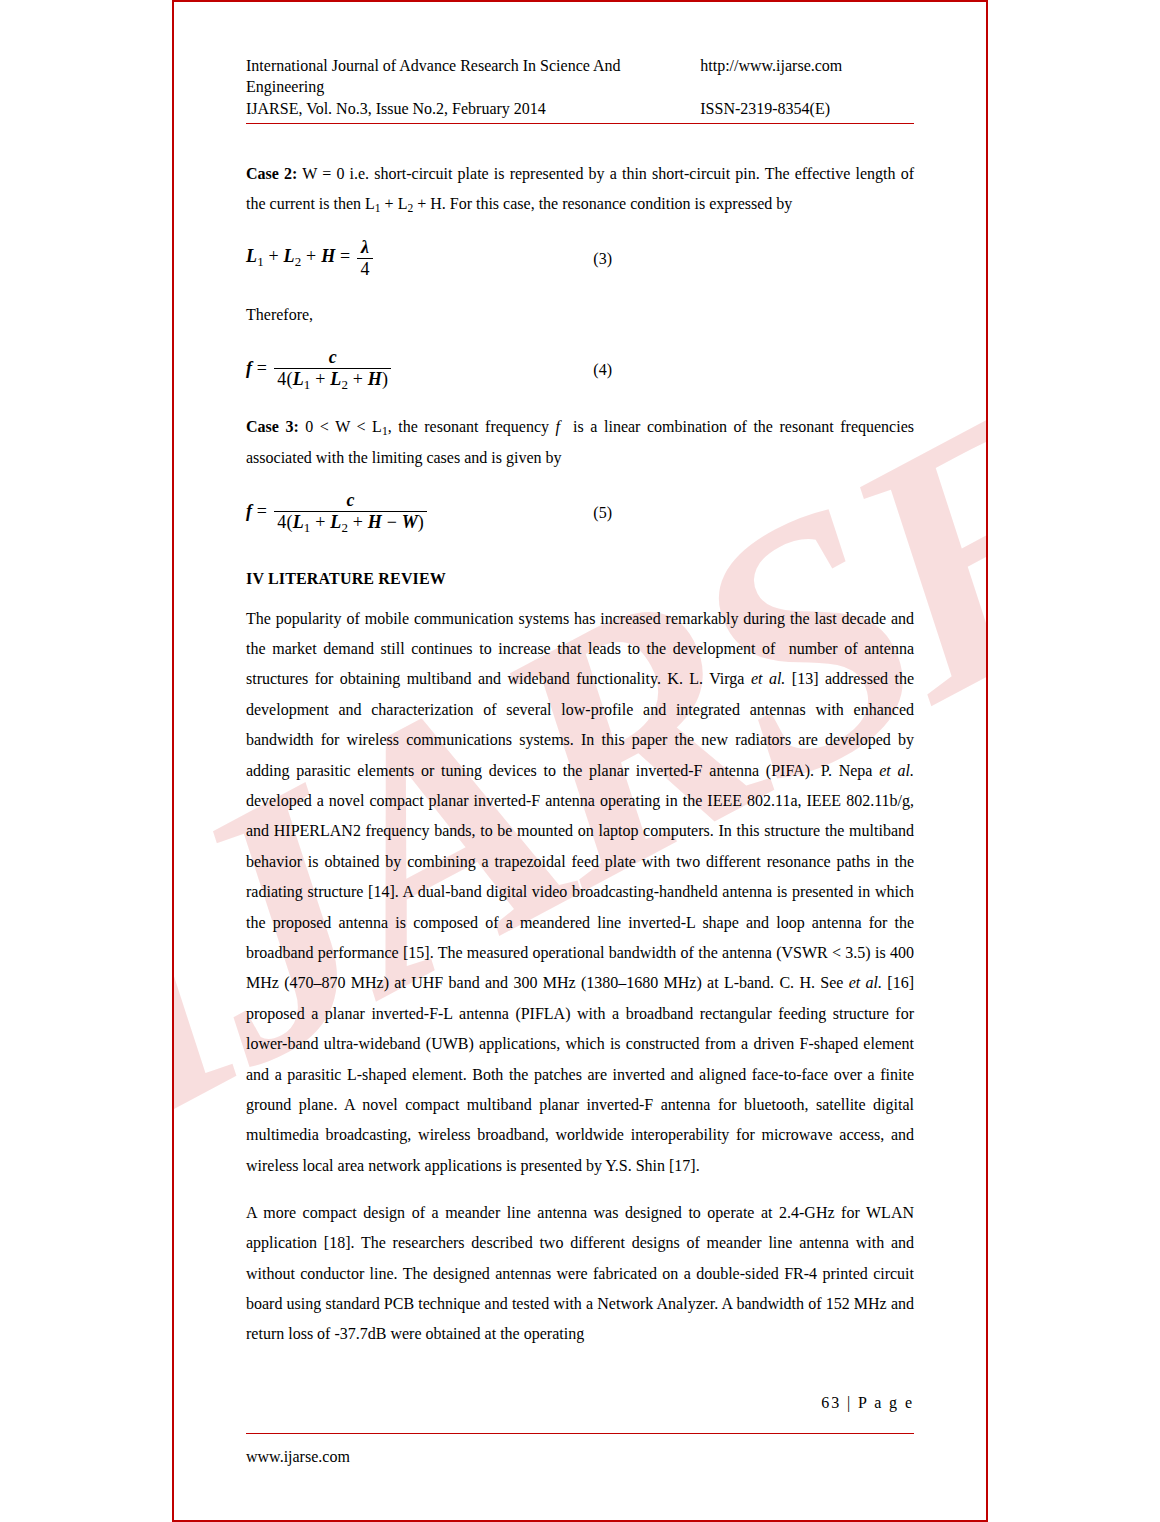IJARSE
| International Journal of Advance Research In Science And Engineering | http://www.ijarse.com |
| IJARSE, Vol. No.3, Issue No.2, February 2014 | ISSN-2319-8354(E) |
Case 2: W = 0 i.e. short-circuit plate is represented by a thin short-circuit pin. The effective length of the current is then L1 + L2 + H. For this case, the resonance condition is expressed by
L1 + L2 + H = λ 4 (3)
Therefore,
f = c 4(L1 + L2 + H) (4)
Case 3: 0 < W < L1, the resonant frequency f is a linear combination of the resonant frequencies associated with the limiting cases and is given by
f = c 4(L1 + L2 + H − W) (5)
IV LITERATURE REVIEW
The popularity of mobile communication systems has increased remarkably during the last decade and the market demand still continues to increase that leads to the development of number of antenna structures for obtaining multiband and wideband functionality. K. L. Virga et al. [13] addressed the development and characterization of several low-profile and integrated antennas with enhanced bandwidth for wireless communications systems. In this paper the new radiators are developed by adding parasitic elements or tuning devices to the planar inverted-F antenna (PIFA). P. Nepa et al. developed a novel compact planar inverted-F antenna operating in the IEEE 802.11a, IEEE 802.11b/g, and HIPERLAN2 frequency bands, to be mounted on laptop computers. In this structure the multiband behavior is obtained by combining a trapezoidal feed plate with two different resonance paths in the radiating structure [14]. A dual-band digital video broadcasting-handheld antenna is presented in which the proposed antenna is composed of a meandered line inverted-L shape and loop antenna for the broadband performance [15]. The measured operational bandwidth of the antenna (VSWR < 3.5) is 400 MHz (470–870 MHz) at UHF band and 300 MHz (1380–1680 MHz) at L-band. C. H. See et al. [16] proposed a planar inverted-F-L antenna (PIFLA) with a broadband rectangular feeding structure for lower-band ultra-wideband (UWB) applications, which is constructed from a driven F-shaped element and a parasitic L-shaped element. Both the patches are inverted and aligned face-to-face over a finite ground plane. A novel compact multiband planar inverted-F antenna for bluetooth, satellite digital multimedia broadcasting, wireless broadband, worldwide interoperability for microwave access, and wireless local area network applications is presented by Y.S. Shin [17].
A more compact design of a meander line antenna was designed to operate at 2.4-GHz for WLAN application [18]. The researchers described two different designs of meander line antenna with and without conductor line. The designed antennas were fabricated on a double-sided FR-4 printed circuit board using standard PCB technique and tested with a Network Analyzer. A bandwidth of 152 MHz and return loss of -37.7dB were obtained at the operating
63 | P a g e
| www.ijarse.com | |